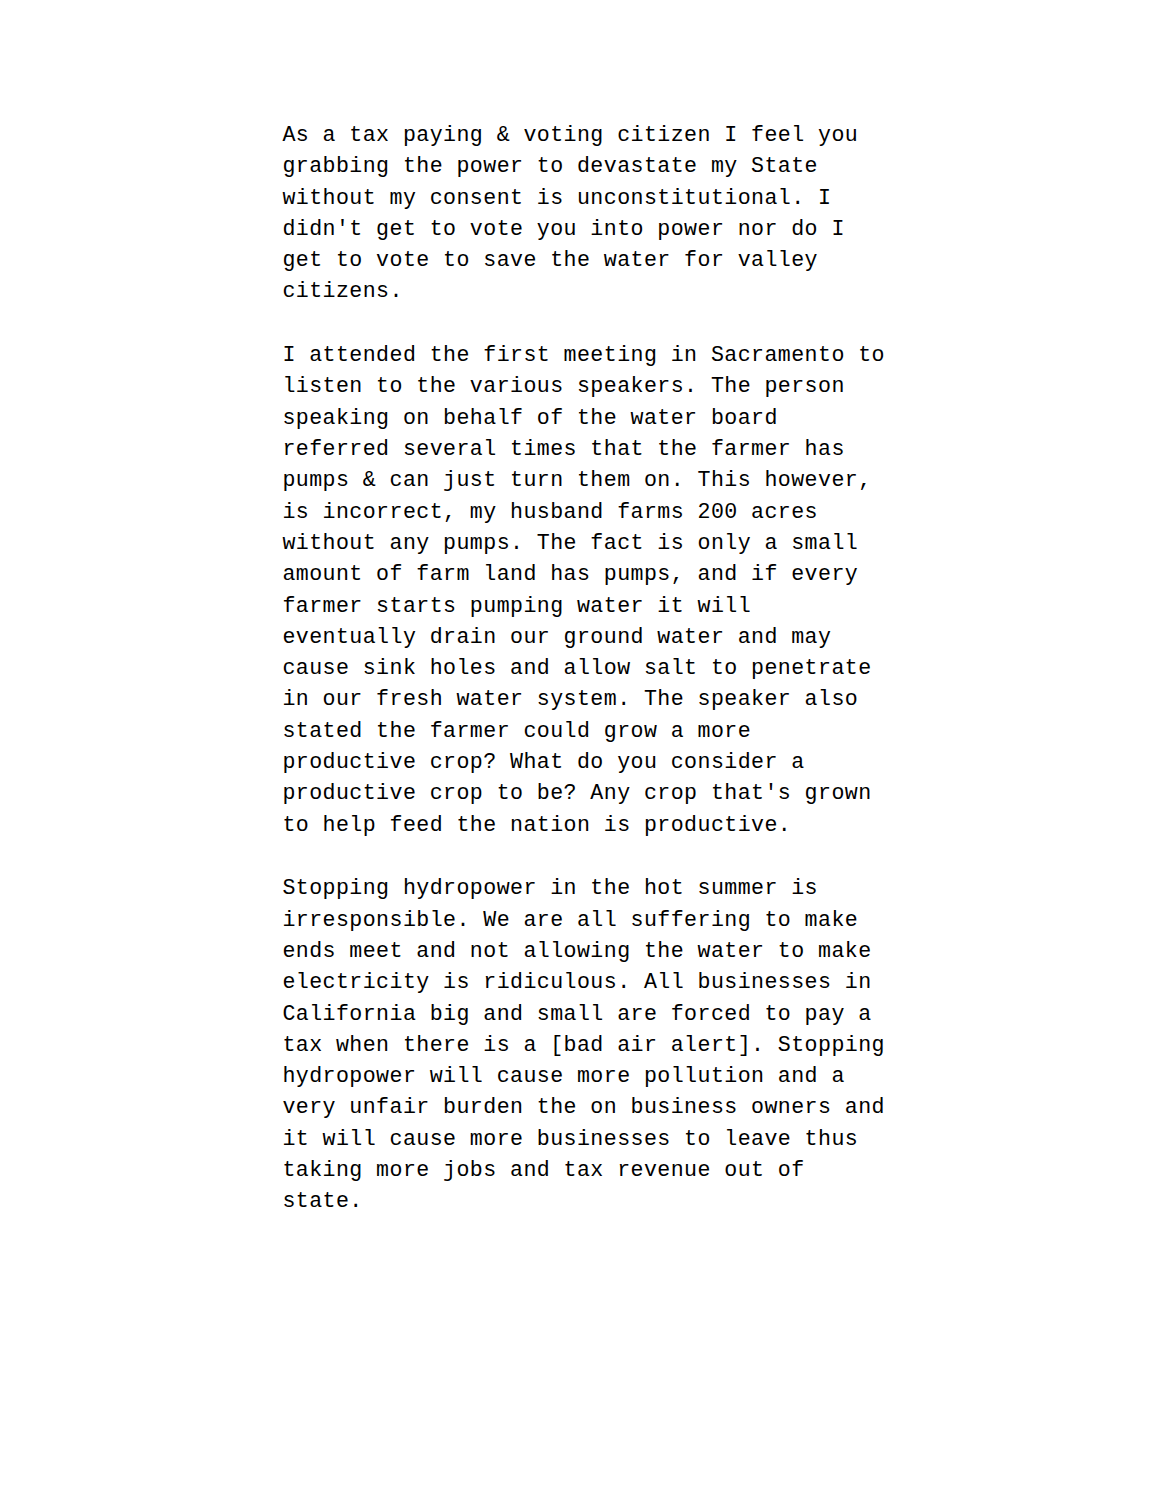As a tax paying & voting citizen I feel you grabbing the power to devastate my State without my consent is unconstitutional. I didn't get to vote you into power nor do I get to vote to save the water for valley citizens.
I attended the first meeting in Sacramento to listen to the various speakers. The person speaking on behalf of the water board referred several times that the farmer has pumps & can just turn them on. This however, is incorrect, my husband farms 200 acres without any pumps. The fact is only a small amount of farm land has pumps, and if every farmer starts pumping water it will eventually drain our ground water and may cause sink holes and allow salt to penetrate in our fresh water system. The speaker also stated the farmer could grow a more productive crop? What do you consider a productive crop to be? Any crop that's grown to help feed the nation is productive.
Stopping hydropower in the hot summer is irresponsible. We are all suffering to make ends meet and not allowing the water to make electricity is ridiculous. All businesses in California big and small are forced to pay a tax when there is a [bad air alert]. Stopping hydropower will cause more pollution and a very unfair burden the on business owners and it will cause more businesses to leave thus taking more jobs and tax revenue out of state.